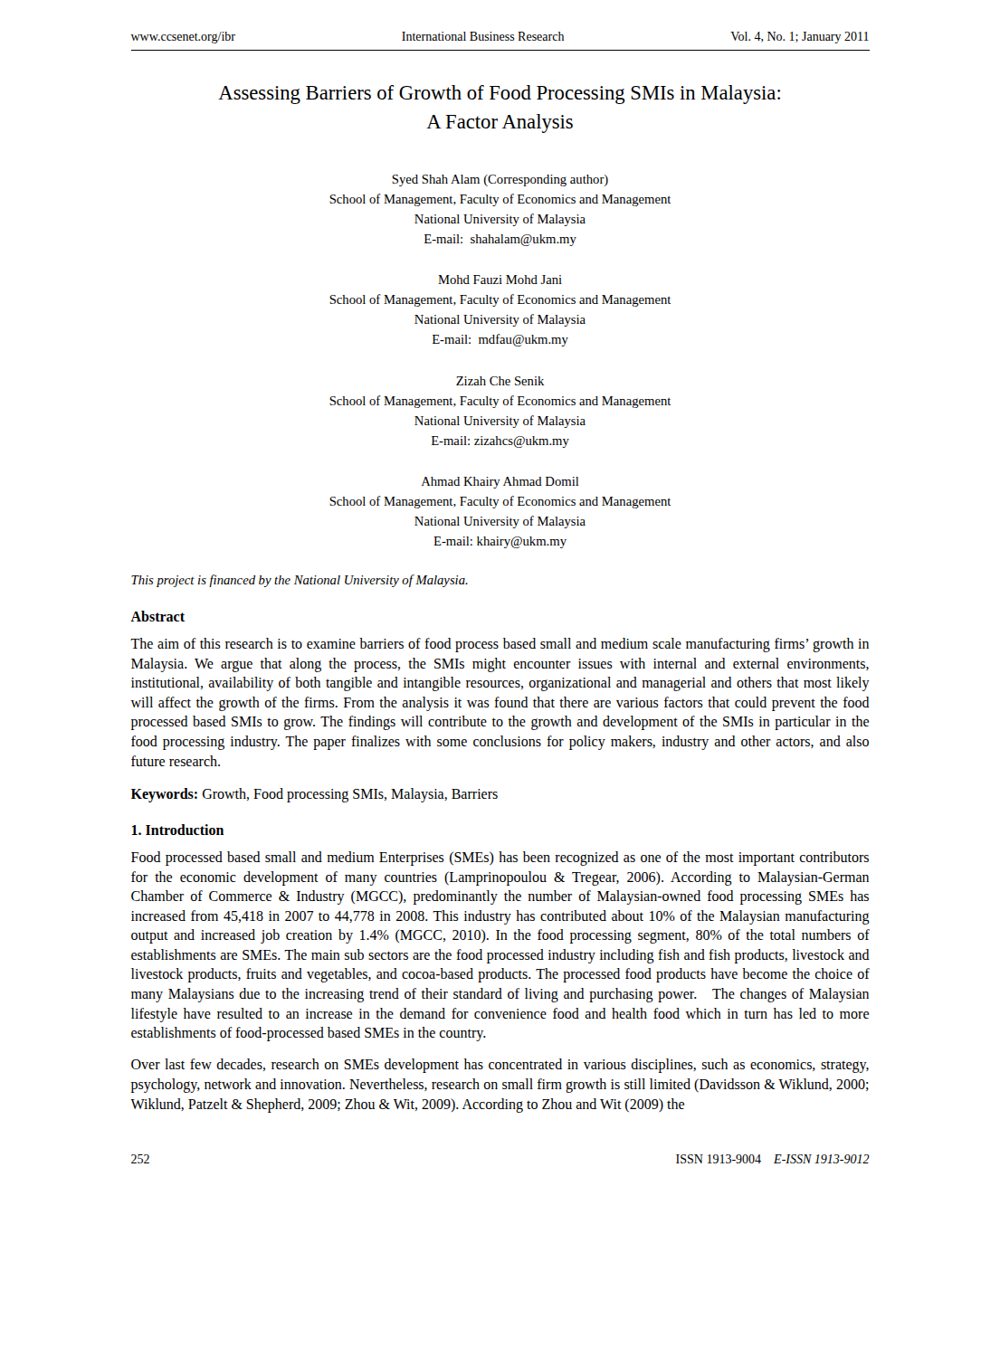www.ccsenet.org/ibr International Business Research Vol. 4, No. 1; January 2011
Assessing Barriers of Growth of Food Processing SMIs in Malaysia:
A Factor Analysis
Syed Shah Alam (Corresponding author)
School of Management, Faculty of Economics and Management
National University of Malaysia
E-mail: shahalam@ukm.my
Mohd Fauzi Mohd Jani
School of Management, Faculty of Economics and Management
National University of Malaysia
E-mail: mdfau@ukm.my
Zizah Che Senik
School of Management, Faculty of Economics and Management
National University of Malaysia
E-mail: zizahcs@ukm.my
Ahmad Khairy Ahmad Domil
School of Management, Faculty of Economics and Management
National University of Malaysia
E-mail: khairy@ukm.my
This project is financed by the National University of Malaysia.
Abstract
The aim of this research is to examine barriers of food process based small and medium scale manufacturing firms’ growth in Malaysia. We argue that along the process, the SMIs might encounter issues with internal and external environments, institutional, availability of both tangible and intangible resources, organizational and managerial and others that most likely will affect the growth of the firms. From the analysis it was found that there are various factors that could prevent the food processed based SMIs to grow. The findings will contribute to the growth and development of the SMIs in particular in the food processing industry. The paper finalizes with some conclusions for policy makers, industry and other actors, and also future research.
Keywords: Growth, Food processing SMIs, Malaysia, Barriers
1. Introduction
Food processed based small and medium Enterprises (SMEs) has been recognized as one of the most important contributors for the economic development of many countries (Lamprinopoulou & Tregear, 2006). According to Malaysian-German Chamber of Commerce & Industry (MGCC), predominantly the number of Malaysian-owned food processing SMEs has increased from 45,418 in 2007 to 44,778 in 2008. This industry has contributed about 10% of the Malaysian manufacturing output and increased job creation by 1.4% (MGCC, 2010). In the food processing segment, 80% of the total numbers of establishments are SMEs. The main sub sectors are the food processed industry including fish and fish products, livestock and livestock products, fruits and vegetables, and cocoa-based products. The processed food products have become the choice of many Malaysians due to the increasing trend of their standard of living and purchasing power. The changes of Malaysian lifestyle have resulted to an increase in the demand for convenience food and health food which in turn has led to more establishments of food-processed based SMEs in the country.
Over last few decades, research on SMEs development has concentrated in various disciplines, such as economics, strategy, psychology, network and innovation. Nevertheless, research on small firm growth is still limited (Davidsson & Wiklund, 2000; Wiklund, Patzelt & Shepherd, 2009; Zhou & Wit, 2009). According to Zhou and Wit (2009) the
252 ISSN 1913-9004 E-ISSN 1913-9012